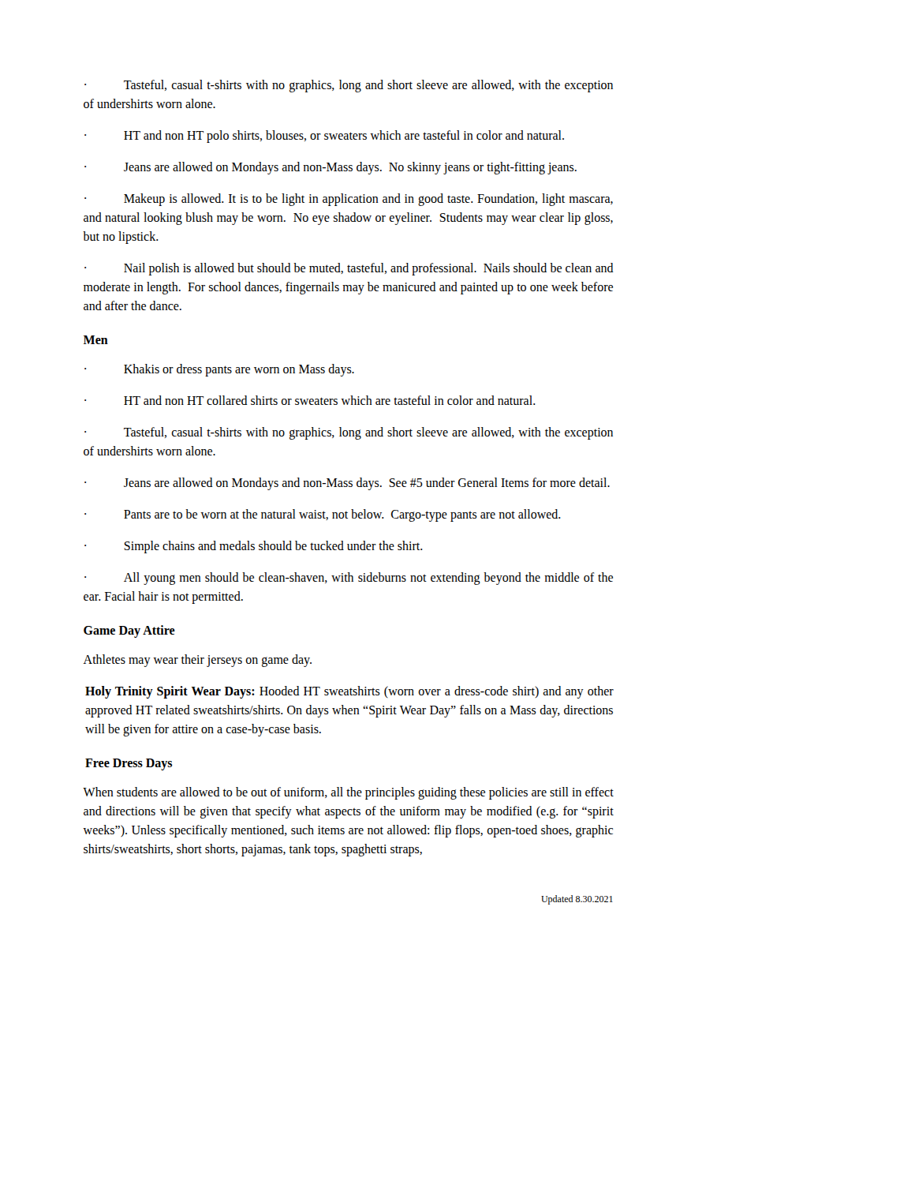·Tasteful, casual t-shirts with no graphics, long and short sleeve are allowed, with the exception of undershirts worn alone.
·HT and non HT polo shirts, blouses, or sweaters which are tasteful in color and natural.
·Jeans are allowed on Mondays and non-Mass days. No skinny jeans or tight-fitting jeans.
·Makeup is allowed. It is to be light in application and in good taste. Foundation, light mascara, and natural looking blush may be worn. No eye shadow or eyeliner. Students may wear clear lip gloss, but no lipstick.
·Nail polish is allowed but should be muted, tasteful, and professional. Nails should be clean and moderate in length. For school dances, fingernails may be manicured and painted up to one week before and after the dance.
Men
·Khakis or dress pants are worn on Mass days.
·HT and non HT collared shirts or sweaters which are tasteful in color and natural.
·Tasteful, casual t-shirts with no graphics, long and short sleeve are allowed, with the exception of undershirts worn alone.
·Jeans are allowed on Mondays and non-Mass days. See #5 under General Items for more detail.
·Pants are to be worn at the natural waist, not below. Cargo-type pants are not allowed.
·Simple chains and medals should be tucked under the shirt.
·All young men should be clean-shaven, with sideburns not extending beyond the middle of the ear. Facial hair is not permitted.
Game Day Attire
Athletes may wear their jerseys on game day.
Holy Trinity Spirit Wear Days: Hooded HT sweatshirts (worn over a dress-code shirt) and any other approved HT related sweatshirts/shirts. On days when “Spirit Wear Day” falls on a Mass day, directions will be given for attire on a case-by-case basis.
Free Dress Days
When students are allowed to be out of uniform, all the principles guiding these policies are still in effect and directions will be given that specify what aspects of the uniform may be modified (e.g. for “spirit weeks”). Unless specifically mentioned, such items are not allowed: flip flops, open-toed shoes, graphic shirts/sweatshirts, short shorts, pajamas, tank tops, spaghetti straps,
Updated 8.30.2021